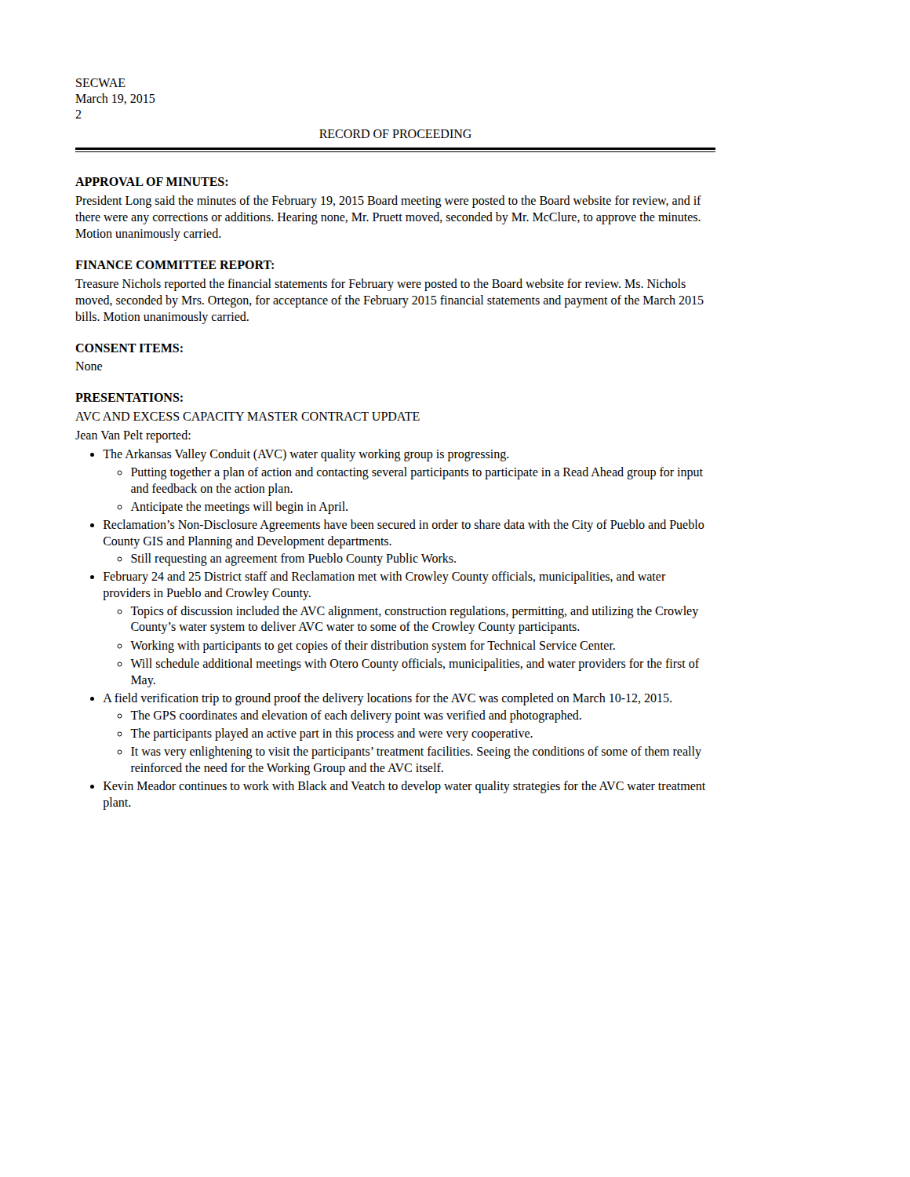SECWAE
March 19, 2015
2
RECORD OF PROCEEDING
Approval of Minutes:
President Long said the minutes of the February 19, 2015 Board meeting were posted to the Board website for review, and if there were any corrections or additions. Hearing none, Mr. Pruett moved, seconded by Mr. McClure, to approve the minutes. Motion unanimously carried.
Finance Committee Report:
Treasure Nichols reported the financial statements for February were posted to the Board website for review. Ms. Nichols moved, seconded by Mrs. Ortegon, for acceptance of the February 2015 financial statements and payment of the March 2015 bills. Motion unanimously carried.
Consent Items:
None
Presentations:
AVC AND EXCESS CAPACITY MASTER CONTRACT UPDATE
Jean Van Pelt reported:
The Arkansas Valley Conduit (AVC) water quality working group is progressing.
Putting together a plan of action and contacting several participants to participate in a Read Ahead group for input and feedback on the action plan.
Anticipate the meetings will begin in April.
Reclamation’s Non-Disclosure Agreements have been secured in order to share data with the City of Pueblo and Pueblo County GIS and Planning and Development departments.
Still requesting an agreement from Pueblo County Public Works.
February 24 and 25 District staff and Reclamation met with Crowley County officials, municipalities, and water providers in Pueblo and Crowley County.
Topics of discussion included the AVC alignment, construction regulations, permitting, and utilizing the Crowley County’s water system to deliver AVC water to some of the Crowley County participants.
Working with participants to get copies of their distribution system for Technical Service Center.
Will schedule additional meetings with Otero County officials, municipalities, and water providers for the first of May.
A field verification trip to ground proof the delivery locations for the AVC was completed on March 10-12, 2015.
The GPS coordinates and elevation of each delivery point was verified and photographed.
The participants played an active part in this process and were very cooperative.
It was very enlightening to visit the participants’ treatment facilities. Seeing the conditions of some of them really reinforced the need for the Working Group and the AVC itself.
Kevin Meador continues to work with Black and Veatch to develop water quality strategies for the AVC water treatment plant.